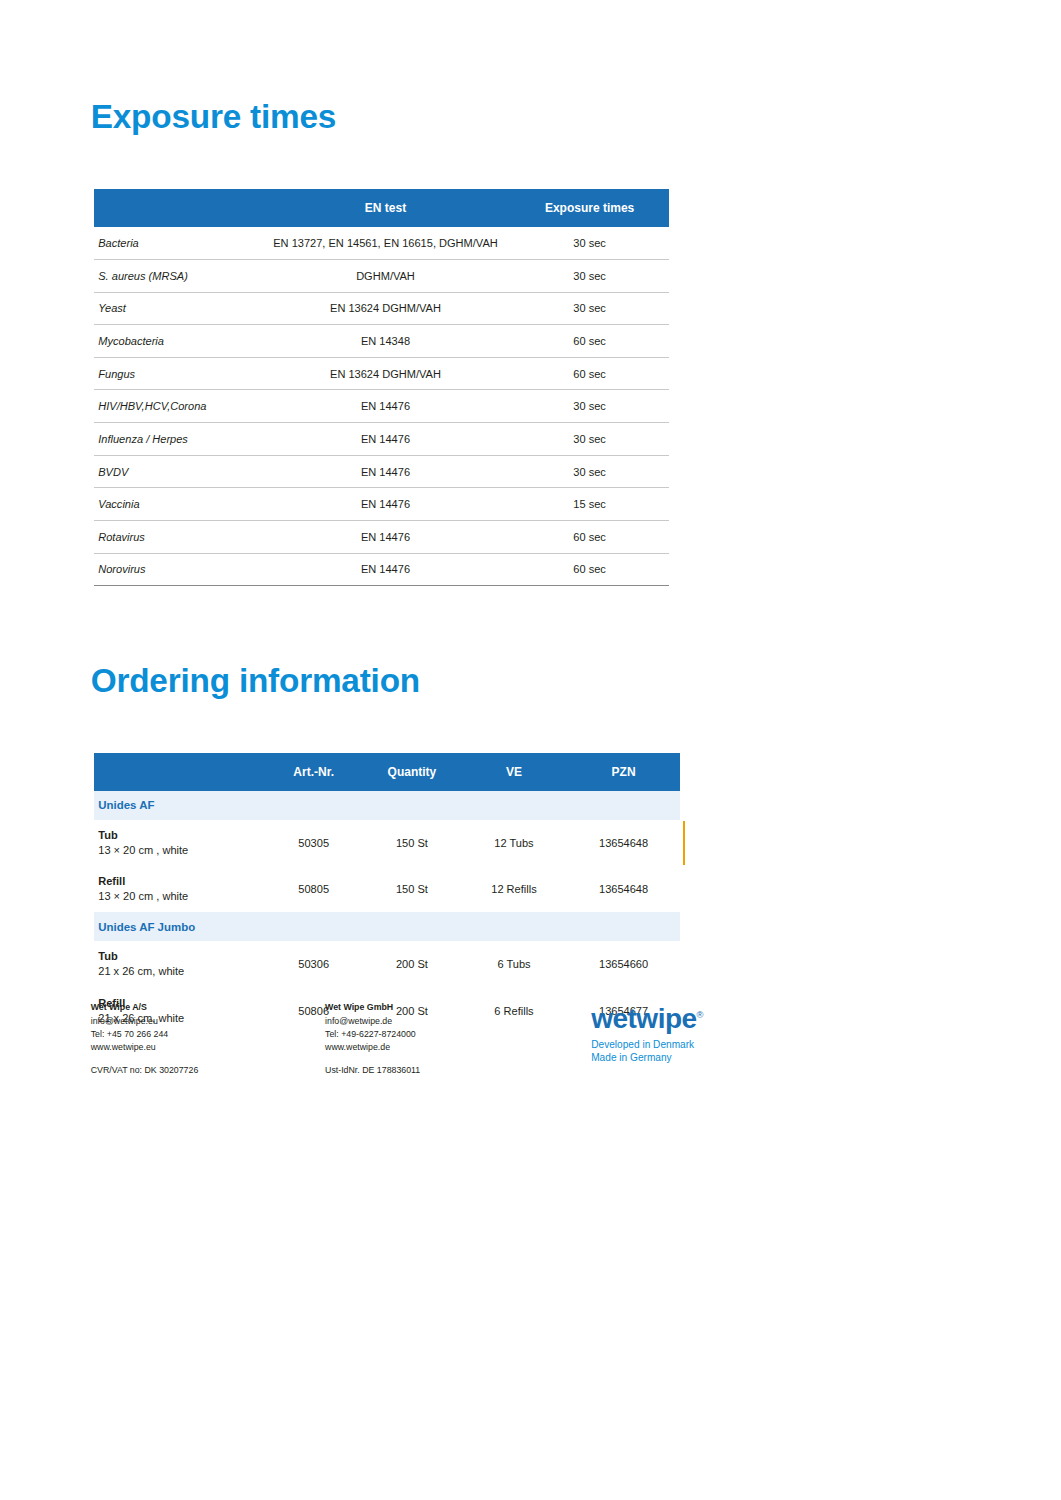Exposure times
| | EN test | Exposure times |
| --- | --- | --- |
| Bacteria | EN 13727, EN 14561, EN 16615, DGHM/VAH | 30 sec |
| S. aureus (MRSA) | DGHM/VAH | 30 sec |
| Yeast | EN 13624 DGHM/VAH | 30 sec |
| Mycobacteria | EN 14348 | 60 sec |
| Fungus | EN 13624 DGHM/VAH | 60 sec |
| HIV/HBV,HCV,Corona | EN 14476 | 30 sec |
| Influenza / Herpes | EN 14476 | 30 sec |
| BVDV | EN 14476 | 30 sec |
| Vaccinia | EN 14476 | 15 sec |
| Rotavirus | EN 14476 | 60 sec |
| Norovirus | EN 14476 | 60 sec |
Ordering information
| | Art.-Nr. | Quantity | VE | PZN |
| --- | --- | --- | --- | --- |
| Unides AF |
| Tub 13 × 20 cm , white | 50305 | 150 St | 12 Tubs | 13654648 |
| Refill 13 × 20 cm , white | 50805 | 150 St | 12 Refills | 13654648 |
| Unides AF Jumbo |
| Tub 21 x 26 cm, white | 50306 | 200 St | 6 Tubs | 13654660 |
| Refill 21 x 26 cm, white | 50806 | 200 St | 6 Refills | 13654677 |
Wet Wipe A/S
info@wetwipe.eu
Tel: +45 70 266 244
www.wetwipe.eu
CVR/VAT no: DK 30207726
Wet Wipe GmbH
info@wetwipe.de
Tel: +49-6227-8724000
www.wetwipe.de
Ust-IdNr. DE 178836011
wetwipe®
Developed in Denmark
Made in Germany